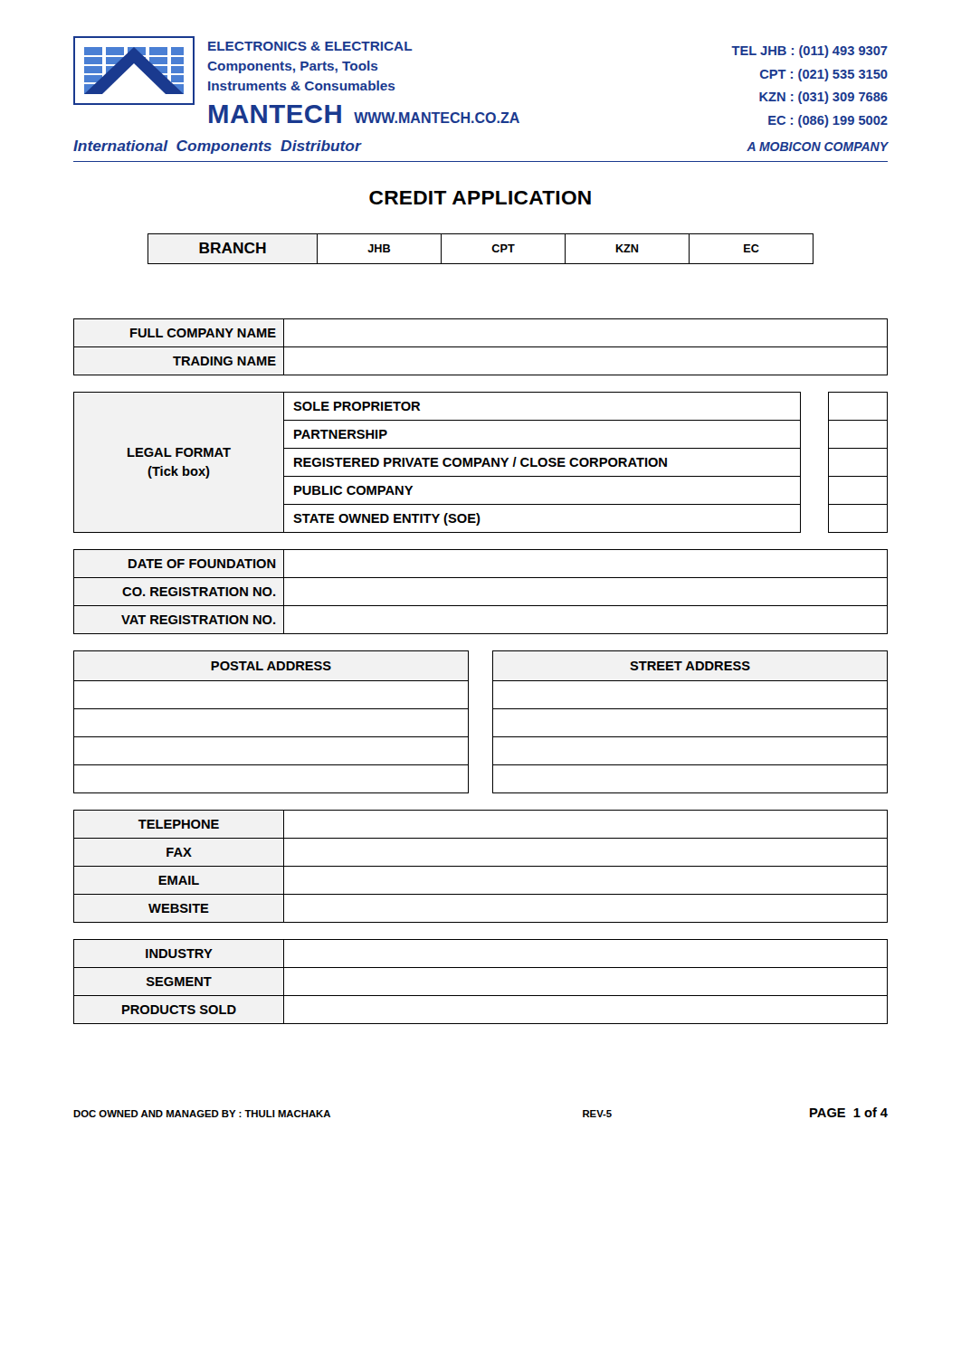ELECTRONICS & ELECTRICAL
Components, Parts, Tools
Instruments & Consumables
MANTECH WWW.MANTECH.CO.ZA
TEL JHB : (011) 493 9307
CPT : (021) 535 3150
KZN : (031) 309 7686
EC : (086) 199 5002
International Components Distributor
A MOBICON COMPANY
CREDIT APPLICATION
| BRANCH | JHB | CPT | KZN | EC |
| FULL COMPANY NAME | |
| TRADING NAME | |
| LEGAL FORMAT (Tick box) | SOLE PROPRIETOR | | |
| PARTNERSHIP | | |
| REGISTERED PRIVATE COMPANY / CLOSE CORPORATION | | |
| PUBLIC COMPANY | | |
| STATE OWNED ENTITY (SOE) | | |
| DATE OF FOUNDATION | |
| CO. REGISTRATION NO. | |
| VAT REGISTRATION NO. | |
| POSTAL ADDRESS |
| STREET ADDRESS |
| TELEPHONE | |
| FAX | |
| EMAIL | |
| WEBSITE | |
| INDUSTRY | |
| SEGMENT | |
| PRODUCTS SOLD | |
DOC OWNED AND MANAGED BY : THULI MACHAKA
REV-5
PAGE 1 of 4